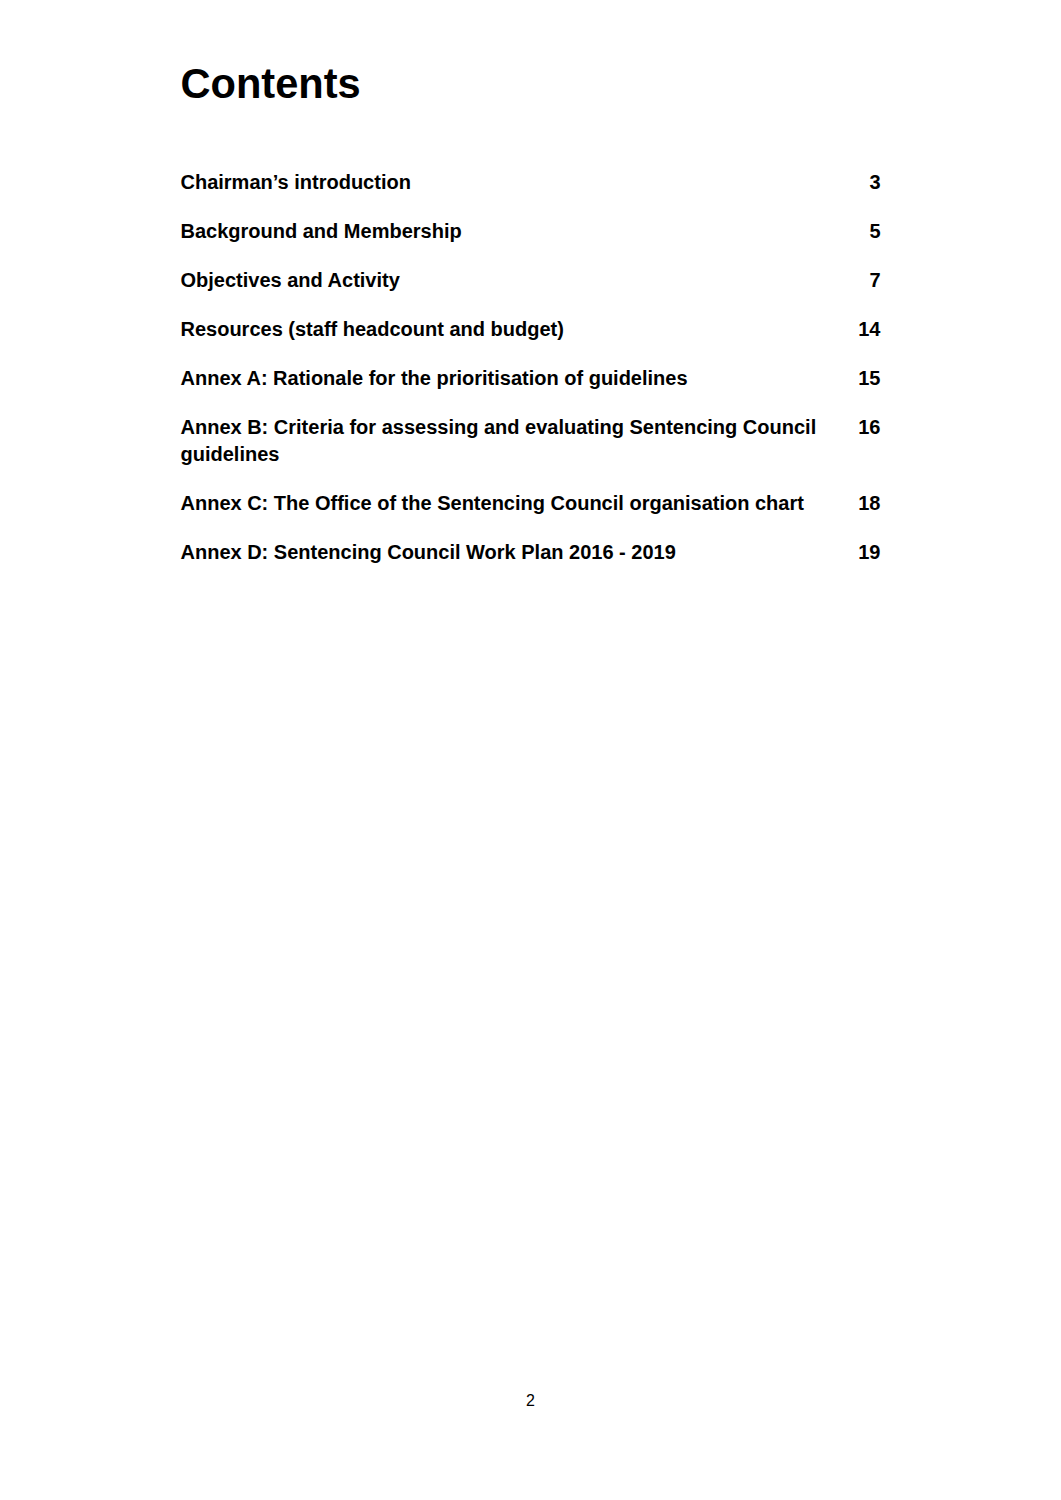Contents
| Chairman’s introduction | 3 |
| Background and Membership | 5 |
| Objectives and Activity | 7 |
| Resources (staff headcount and budget) | 14 |
| Annex A: Rationale for the prioritisation of guidelines | 15 |
| Annex B: Criteria for assessing and evaluating Sentencing Council guidelines | 16 |
| Annex C: The Office of the Sentencing Council organisation chart | 18 |
| Annex D: Sentencing Council Work Plan 2016 - 2019 | 19 |
2